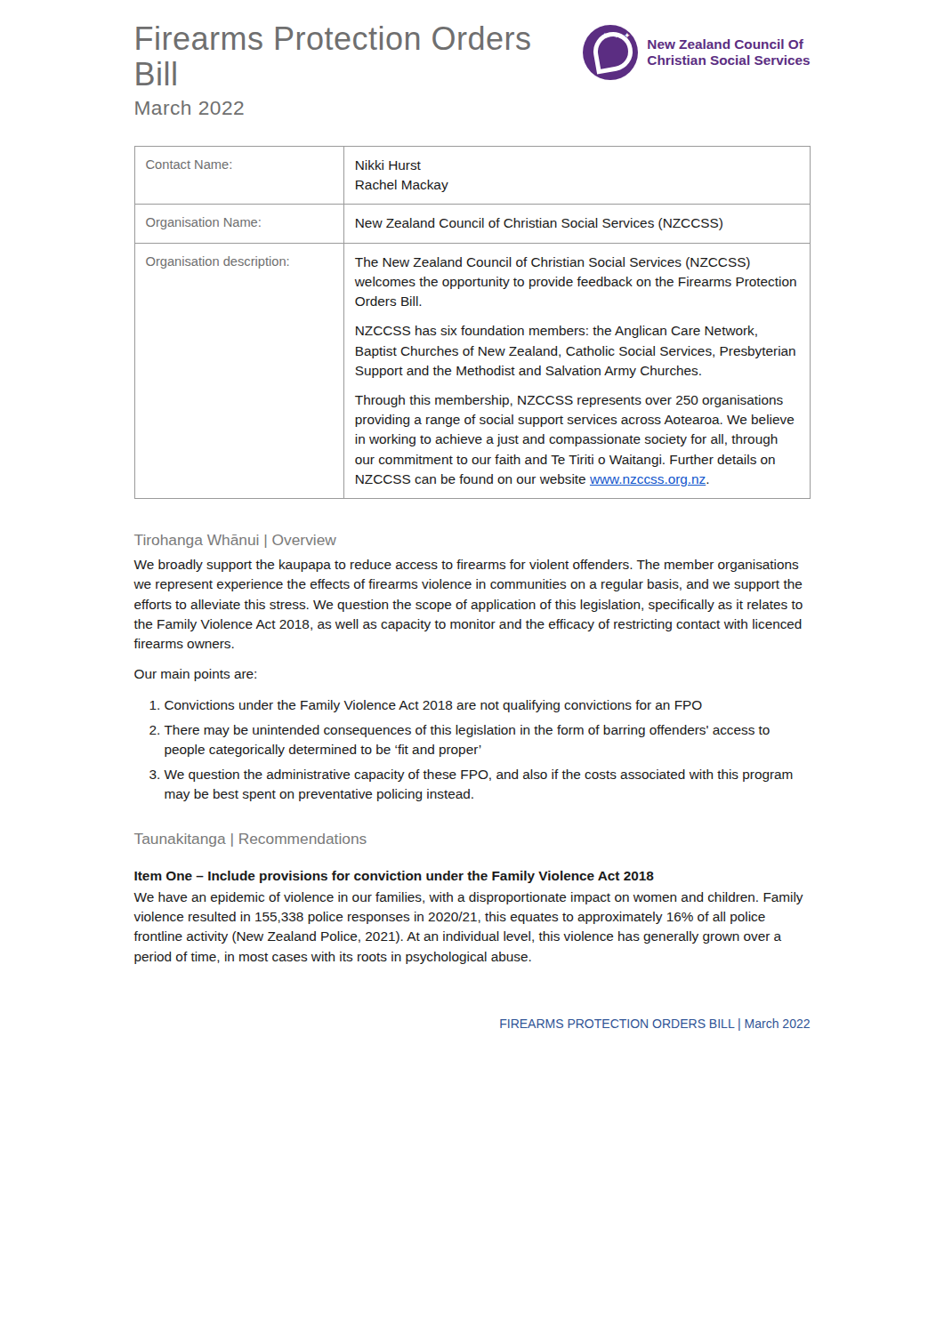Firearms Protection Orders Bill
March 2022
New Zealand Council Of Christian Social Services
| Contact Name: | Nikki Hurst Rachel Mackay |
| Organisation Name: | New Zealand Council of Christian Social Services (NZCCSS) |
| Organisation description: | The New Zealand Council of Christian Social Services (NZCCSS) welcomes the opportunity to provide feedback on the Firearms Protection Orders Bill. NZCCSS has six foundation members: the Anglican Care Network, Baptist Churches of New Zealand, Catholic Social Services, Presbyterian Support and the Methodist and Salvation Army Churches. Through this membership, NZCCSS represents over 250 organisations providing a range of social support services across Aotearoa. We believe in working to achieve a just and compassionate society for all, through our commitment to our faith and Te Tiriti o Waitangi. Further details on NZCCSS can be found on our website www.nzccss.org.nz . |
Tirohanga Whānui | Overview
We broadly support the kaupapa to reduce access to firearms for violent offenders. The member organisations we represent experience the effects of firearms violence in communities on a regular basis, and we support the efforts to alleviate this stress. We question the scope of application of this legislation, specifically as it relates to the Family Violence Act 2018, as well as capacity to monitor and the efficacy of restricting contact with licenced firearms owners.
Our main points are:
Convictions under the Family Violence Act 2018 are not qualifying convictions for an FPO
There may be unintended consequences of this legislation in the form of barring offenders' access to people categorically determined to be ‘fit and proper’
We question the administrative capacity of these FPO, and also if the costs associated with this program may be best spent on preventative policing instead.
Taunakitanga | Recommendations
Item One – Include provisions for conviction under the Family Violence Act 2018
We have an epidemic of violence in our families, with a disproportionate impact on women and children. Family violence resulted in 155,338 police responses in 2020/21, this equates to approximately 16% of all police frontline activity (New Zealand Police, 2021). At an individual level, this violence has generally grown over a period of time, in most cases with its roots in psychological abuse.
FIREARMS PROTECTION ORDERS BILL | March 2022